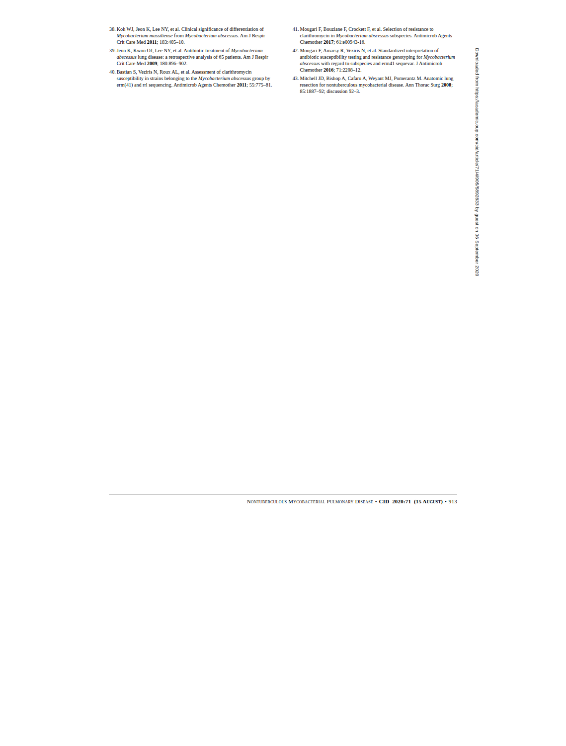38. Koh WJ, Jeon K, Lee NY, et al. Clinical significance of differentiation of Mycobacterium massiliense from Mycobacterium abscessus. Am J Respir Crit Care Med 2011; 183:405–10.
39. Jeon K, Kwon OJ, Lee NY, et al. Antibiotic treatment of Mycobacterium abscessus lung disease: a retrospective analysis of 65 patients. Am J Respir Crit Care Med 2009; 180:896–902.
40. Bastian S, Veziris N, Roux AL, et al. Assessment of clarithromycin susceptibility in strains belonging to the Mycobacterium abscessus group by erm(41) and rrl sequencing. Antimicrob Agents Chemother 2011; 55:775–81.
41. Mougari F, Bouziane F, Crockett F, et al. Selection of resistance to clarithromycin in Mycobacterium abscessus subspecies. Antimicrob Agents Chemother 2017; 61:e00943-16.
42. Mougari F, Amarsy R, Veziris N, et al. Standardized interpretation of antibiotic susceptibility testing and resistance genotyping for Mycobacterium abscessus with regard to subspecies and erm41 sequevar. J Antimicrob Chemother 2016; 71:2208–12.
43. Mitchell JD, Bishop A, Cafaro A, Weyant MJ, Pomerantz M. Anatomic lung resection for nontuberculous mycobacterial disease. Ann Thorac Surg 2008; 85:1887–92; discussion 92–3.
Downloaded from https://academic.oup.com/cid/article/71/4/905/5892833 by guest on 06 September 2020
Nontuberculous Mycobacterial Pulmonary Disease•CID 2020:71 (15 August)•913